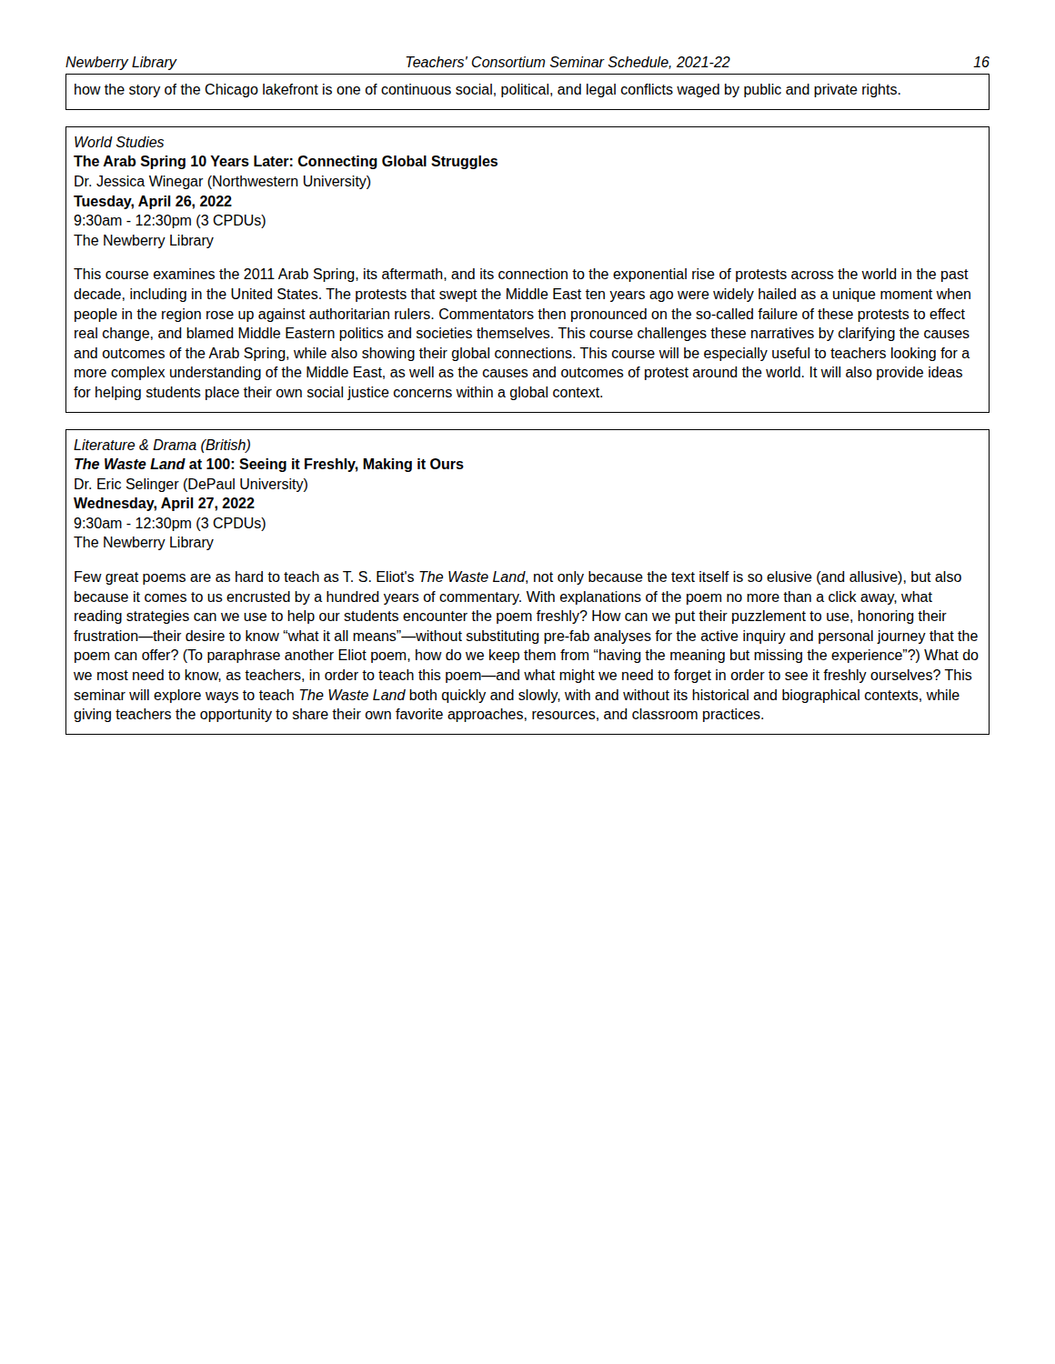Newberry Library Teachers' Consortium Seminar Schedule, 2021-22 16
how the story of the Chicago lakefront is one of continuous social, political, and legal conflicts waged by public and private rights.
World Studies
The Arab Spring 10 Years Later: Connecting Global Struggles
Dr. Jessica Winegar (Northwestern University)
Tuesday, April 26, 2022
9:30am - 12:30pm (3 CPDUs)
The Newberry Library
This course examines the 2011 Arab Spring, its aftermath, and its connection to the exponential rise of protests across the world in the past decade, including in the United States. The protests that swept the Middle East ten years ago were widely hailed as a unique moment when people in the region rose up against authoritarian rulers. Commentators then pronounced on the so-called failure of these protests to effect real change, and blamed Middle Eastern politics and societies themselves. This course challenges these narratives by clarifying the causes and outcomes of the Arab Spring, while also showing their global connections. This course will be especially useful to teachers looking for a more complex understanding of the Middle East, as well as the causes and outcomes of protest around the world. It will also provide ideas for helping students place their own social justice concerns within a global context.
Literature & Drama (British)
The Waste Land at 100: Seeing it Freshly, Making it Ours
Dr. Eric Selinger (DePaul University)
Wednesday, April 27, 2022
9:30am - 12:30pm (3 CPDUs)
The Newberry Library
Few great poems are as hard to teach as T. S. Eliot's The Waste Land, not only because the text itself is so elusive (and allusive), but also because it comes to us encrusted by a hundred years of commentary. With explanations of the poem no more than a click away, what reading strategies can we use to help our students encounter the poem freshly? How can we put their puzzlement to use, honoring their frustration—their desire to know “what it all means”—without substituting pre-fab analyses for the active inquiry and personal journey that the poem can offer? (To paraphrase another Eliot poem, how do we keep them from “having the meaning but missing the experience”?) What do we most need to know, as teachers, in order to teach this poem—and what might we need to forget in order to see it freshly ourselves? This seminar will explore ways to teach The Waste Land both quickly and slowly, with and without its historical and biographical contexts, while giving teachers the opportunity to share their own favorite approaches, resources, and classroom practices.